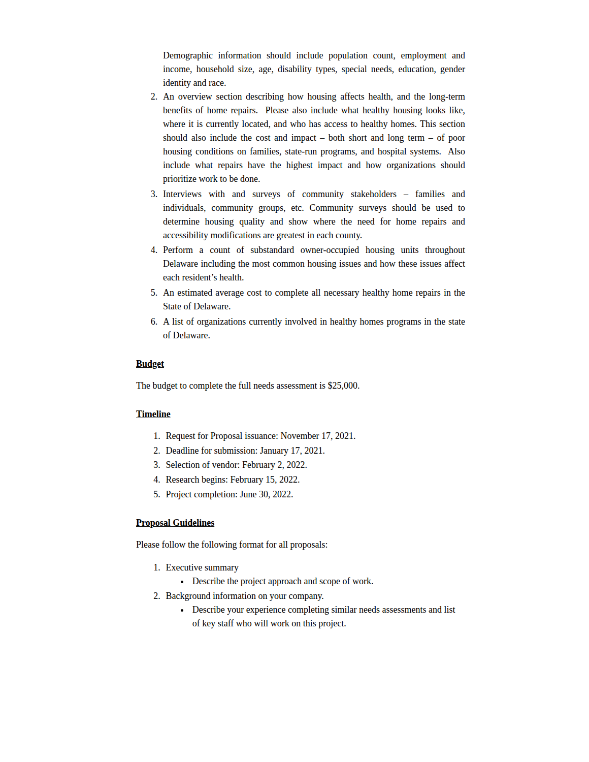Demographic information should include population count, employment and income, household size, age, disability types, special needs, education, gender identity and race.
An overview section describing how housing affects health, and the long-term benefits of home repairs. Please also include what healthy housing looks like, where it is currently located, and who has access to healthy homes. This section should also include the cost and impact – both short and long term – of poor housing conditions on families, state-run programs, and hospital systems. Also include what repairs have the highest impact and how organizations should prioritize work to be done.
Interviews with and surveys of community stakeholders – families and individuals, community groups, etc. Community surveys should be used to determine housing quality and show where the need for home repairs and accessibility modifications are greatest in each county.
Perform a count of substandard owner-occupied housing units throughout Delaware including the most common housing issues and how these issues affect each resident’s health.
An estimated average cost to complete all necessary healthy home repairs in the State of Delaware.
A list of organizations currently involved in healthy homes programs in the state of Delaware.
Budget
The budget to complete the full needs assessment is $25,000.
Timeline
Request for Proposal issuance: November 17, 2021.
Deadline for submission: January 17, 2021.
Selection of vendor: February 2, 2022.
Research begins: February 15, 2022.
Project completion: June 30, 2022.
Proposal Guidelines
Please follow the following format for all proposals:
Executive summary
Describe the project approach and scope of work.
Background information on your company.
Describe your experience completing similar needs assessments and list of key staff who will work on this project.